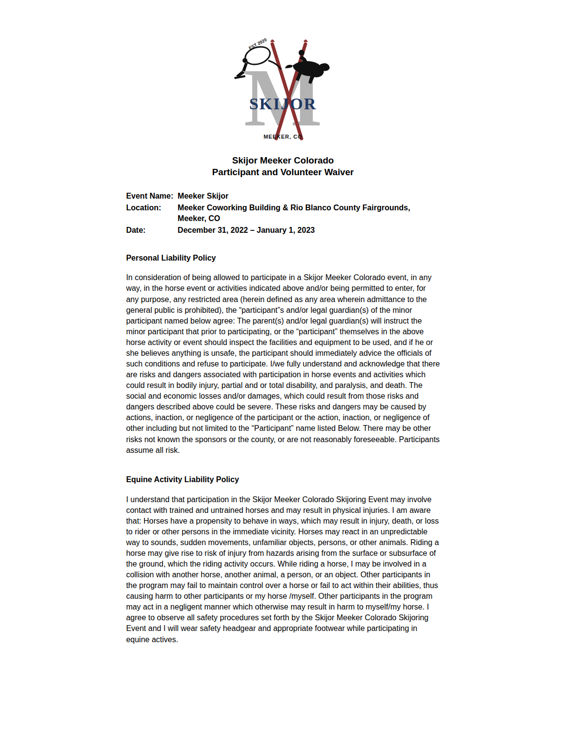M EST 2020 SKIJOR MEEKER, CO
Skijor Meeker Colorado Participant and Volunteer Waiver
| Event Name: | Meeker Skijor |
| Location: | Meeker Coworking Building & Rio Blanco County Fairgrounds, Meeker, CO |
| Date: | December 31, 2022 – January 1, 2023 |
Personal Liability Policy
In consideration of being allowed to participate in a Skijor Meeker Colorado event, in any way, in the horse event or activities indicated above and/or being permitted to enter, for any purpose, any restricted area (herein defined as any area wherein admittance to the general public is prohibited), the “participant”s and/or legal guardian(s) of the minor participant named below agree: The parent(s) and/or legal guardian(s) will instruct the minor participant that prior to participating, or the “participant” themselves in the above horse activity or event should inspect the facilities and equipment to be used, and if he or she believes anything is unsafe, the participant should immediately advice the officials of such conditions and refuse to participate. I/we fully understand and acknowledge that there are risks and dangers associated with participation in horse events and activities which could result in bodily injury, partial and or total disability, and paralysis, and death. The social and economic losses and/or damages, which could result from those risks and dangers described above could be severe. These risks and dangers may be caused by actions, inaction, or negligence of the participant or the action, inaction, or negligence of other including but not limited to the “Participant” name listed Below. There may be other risks not known the sponsors or the county, or are not reasonably foreseeable. Participants assume all risk.
Equine Activity Liability Policy
I understand that participation in the Skijor Meeker Colorado Skijoring Event may involve contact with trained and untrained horses and may result in physical injuries. I am aware that: Horses have a propensity to behave in ways, which may result in injury, death, or loss to rider or other persons in the immediate vicinity. Horses may react in an unpredictable way to sounds, sudden movements, unfamiliar objects, persons, or other animals. Riding a horse may give rise to risk of injury from hazards arising from the surface or subsurface of the ground, which the riding activity occurs. While riding a horse, I may be involved in a collision with another horse, another animal, a person, or an object. Other participants in the program may fail to maintain control over a horse or fail to act within their abilities, thus causing harm to other participants or my horse /myself. Other participants in the program may act in a negligent manner which otherwise may result in harm to myself/my horse. I agree to observe all safety procedures set forth by the Skijor Meeker Colorado Skijoring Event and I will wear safety headgear and appropriate footwear while participating in equine actives.